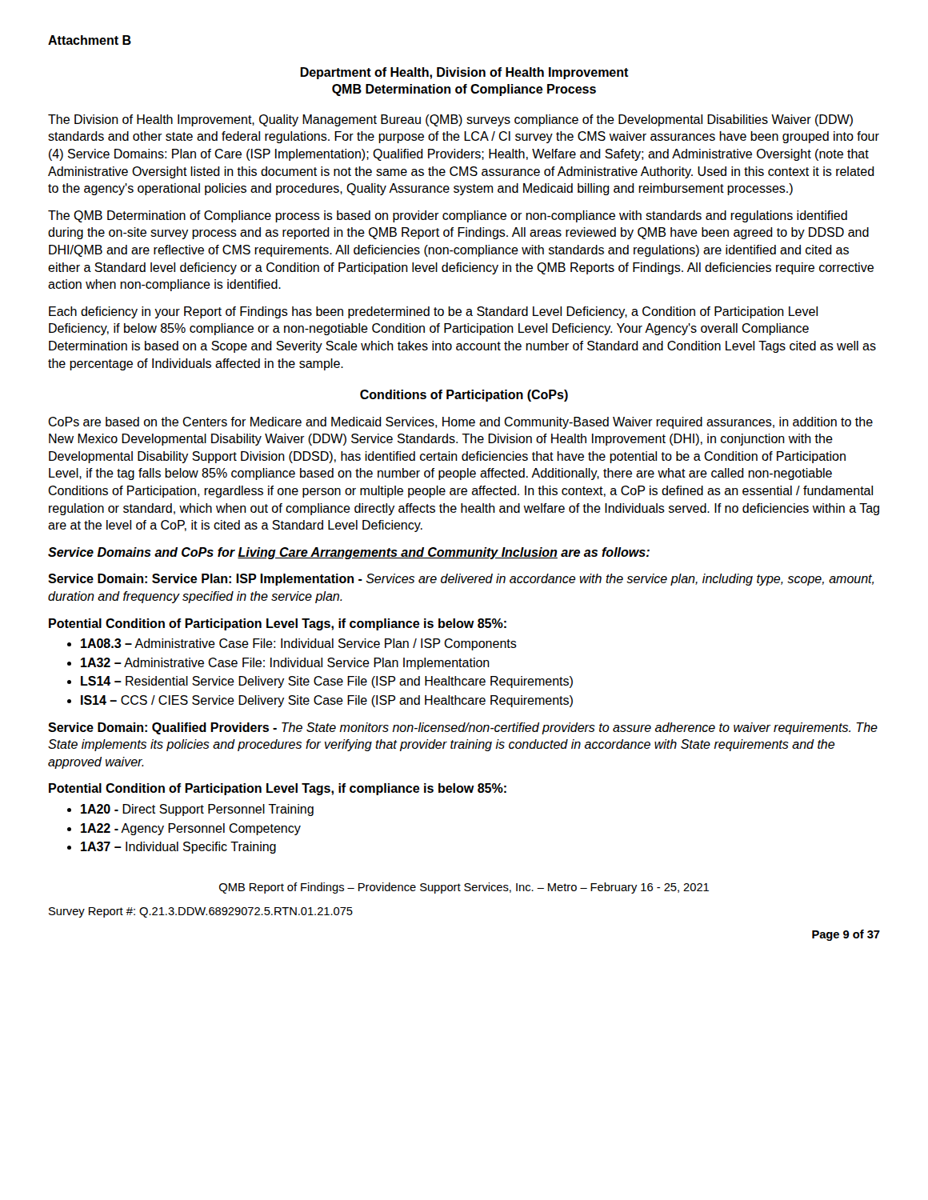Attachment B
Department of Health, Division of Health Improvement
QMB Determination of Compliance Process
The Division of Health Improvement, Quality Management Bureau (QMB) surveys compliance of the Developmental Disabilities Waiver (DDW) standards and other state and federal regulations. For the purpose of the LCA / CI survey the CMS waiver assurances have been grouped into four (4) Service Domains: Plan of Care (ISP Implementation); Qualified Providers; Health, Welfare and Safety; and Administrative Oversight (note that Administrative Oversight listed in this document is not the same as the CMS assurance of Administrative Authority. Used in this context it is related to the agency's operational policies and procedures, Quality Assurance system and Medicaid billing and reimbursement processes.)
The QMB Determination of Compliance process is based on provider compliance or non-compliance with standards and regulations identified during the on-site survey process and as reported in the QMB Report of Findings. All areas reviewed by QMB have been agreed to by DDSD and DHI/QMB and are reflective of CMS requirements. All deficiencies (non-compliance with standards and regulations) are identified and cited as either a Standard level deficiency or a Condition of Participation level deficiency in the QMB Reports of Findings. All deficiencies require corrective action when non-compliance is identified.
Each deficiency in your Report of Findings has been predetermined to be a Standard Level Deficiency, a Condition of Participation Level Deficiency, if below 85% compliance or a non-negotiable Condition of Participation Level Deficiency. Your Agency's overall Compliance Determination is based on a Scope and Severity Scale which takes into account the number of Standard and Condition Level Tags cited as well as the percentage of Individuals affected in the sample.
Conditions of Participation (CoPs)
CoPs are based on the Centers for Medicare and Medicaid Services, Home and Community-Based Waiver required assurances, in addition to the New Mexico Developmental Disability Waiver (DDW) Service Standards. The Division of Health Improvement (DHI), in conjunction with the Developmental Disability Support Division (DDSD), has identified certain deficiencies that have the potential to be a Condition of Participation Level, if the tag falls below 85% compliance based on the number of people affected. Additionally, there are what are called non-negotiable Conditions of Participation, regardless if one person or multiple people are affected. In this context, a CoP is defined as an essential / fundamental regulation or standard, which when out of compliance directly affects the health and welfare of the Individuals served. If no deficiencies within a Tag are at the level of a CoP, it is cited as a Standard Level Deficiency.
Service Domains and CoPs for Living Care Arrangements and Community Inclusion are as follows:
Service Domain: Service Plan: ISP Implementation - Services are delivered in accordance with the service plan, including type, scope, amount, duration and frequency specified in the service plan.
Potential Condition of Participation Level Tags, if compliance is below 85%:
1A08.3 – Administrative Case File: Individual Service Plan / ISP Components
1A32 – Administrative Case File: Individual Service Plan Implementation
LS14 – Residential Service Delivery Site Case File (ISP and Healthcare Requirements)
IS14 – CCS / CIES Service Delivery Site Case File (ISP and Healthcare Requirements)
Service Domain: Qualified Providers - The State monitors non-licensed/non-certified providers to assure adherence to waiver requirements. The State implements its policies and procedures for verifying that provider training is conducted in accordance with State requirements and the approved waiver.
Potential Condition of Participation Level Tags, if compliance is below 85%:
1A20 - Direct Support Personnel Training
1A22 - Agency Personnel Competency
1A37 – Individual Specific Training
QMB Report of Findings – Providence Support Services, Inc. – Metro – February 16 - 25, 2021
Survey Report #: Q.21.3.DDW.68929072.5.RTN.01.21.075
Page 9 of 37